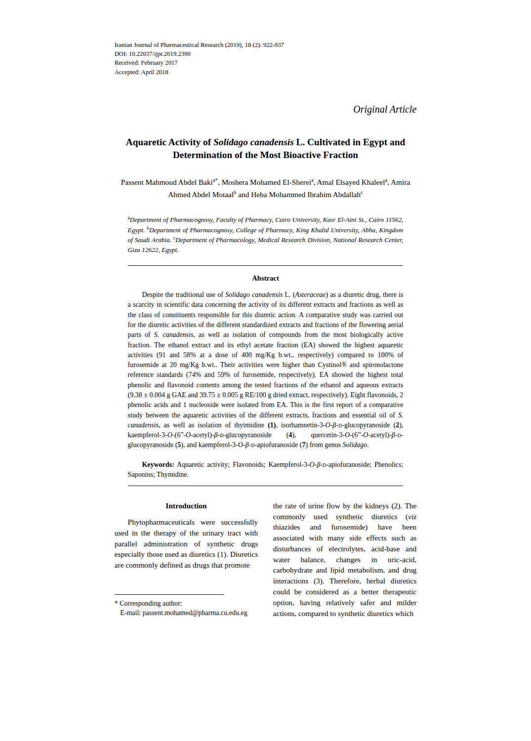Iranian Journal of Pharmaceutical Research (2019), 18 (2): 922-937
DOI: 10.22037/ijpr.2019.2390
Received: February 2017
Accepted: April 2018
Original Article
Aquaretic Activity of Solidago canadensis L. Cultivated in Egypt and Determination of the Most Bioactive Fraction
Passent Mahmoud Abdel Bakia*, Moshera Mohamed El-Shereia, Amal Elsayed Khaleela, Amira
Ahmed Abdel Motaalb and Heba Mohammed Ibrahim Abdallahc
aDepartment of Pharmacognosy, Faculty of Pharmacy, Cairo University, Kasr El-Aini St., Cairo 11562, Egypt. bDepartment of Pharmacognosy, College of Pharmacy, King Khalid University, Abha, Kingdom of Saudi Arabia. cDepartment of Pharmacology, Medical Research Division, National Research Center, Giza 12622, Egypt.
Abstract
Despite the traditional use of Solidago canadensis L. (Asteraceae) as a diuretic drug, there is a scarcity in scientific data concerning the activity of its different extracts and fractions as well as the class of constituents responsible for this diuretic action. A comparative study was carried out for the diuretic activities of the different standardized extracts and fractions of the flowering aerial parts of S. canadensis, as well as isolation of compounds from the most biologically active fraction. The ethanol extract and its ethyl acetate fraction (EA) showed the highest aquaretic activities (91 and 58% at a dose of 400 mg/Kg b.wt., respectively) compared to 100% of furosemide at 20 mg/Kg b.wt.. Their activities were higher than Cystinol® and spironolactone reference standards (74% and 59% of furosemide, respectively). EA showed the highest total phenolic and flavonoid contents among the tested fractions of the ethanol and aqueous extracts (9.38 ± 0.004 g GAE and 39.75 ± 0.005 g RE/100 g dried extract, respectively). Eight flavonoids, 2 phenolic acids and 1 nucleoside were isolated from EA. This is the first report of a comparative study between the aquaretic activities of the different extracts, fractions and essential oil of S. canadensis, as well as isolation of thyimidine (1), isorhamnetin-3-O-β-d-glucopyranoside (2), kaempferol-3-O-(6”-O-acetyl)-β-d-glucopyranoside (4), quercetin-3-O-(6”-O-acetyl)-β-d-glucopyranoside (5), and kaempferol-3-O-β-d-apiofuranoside (7) from genus Solidago.
Keywords: Aquaretic activity; Flavonoids; Kaempferol-3-O-β-d-apiofuranoside; Phenolics; Saponins; Thymidine.
Introduction
Phytopharmaceuticals were successfully used in the therapy of the urinary tract with parallel administration of synthetic drugs especially those used as diuretics (1). Diuretics are commonly defined as drugs that promote
* Corresponding author:
E-mail: passent.mohamed@pharma.cu.edu.eg
the rate of urine flow by the kidneys (2). The commonly used synthetic diuretics (viz thiazides and furosemide) have been associated with many side effects such as disturbances of electrolytes, acid-base and water balance, changes in uric-acid, carbohydrate and lipid metabolism, and drug interactions (3). Therefore, herbal diuretics could be considered as a better therapeutic option, having relatively safer and milder actions, compared to synthetic diuretics which